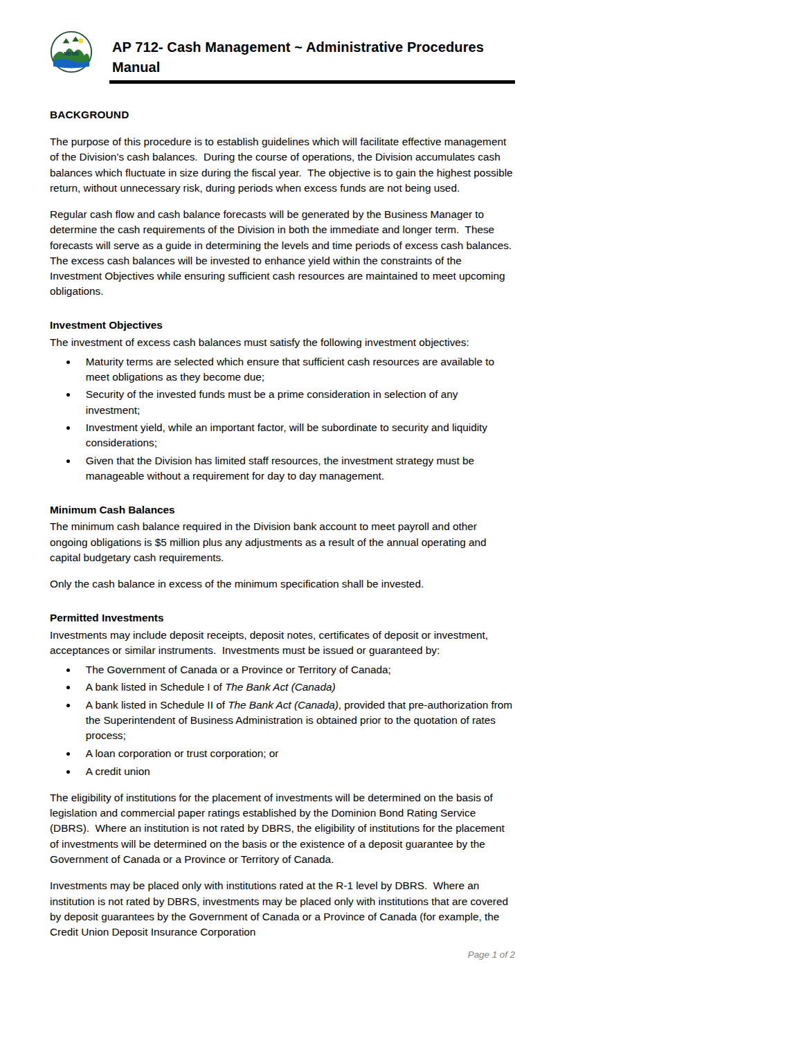NESD
AP 712- Cash Management ~ Administrative Procedures Manual
BACKGROUND
The purpose of this procedure is to establish guidelines which will facilitate effective management of the Division’s cash balances. During the course of operations, the Division accumulates cash balances which fluctuate in size during the fiscal year. The objective is to gain the highest possible return, without unnecessary risk, during periods when excess funds are not being used.
Regular cash flow and cash balance forecasts will be generated by the Business Manager to determine the cash requirements of the Division in both the immediate and longer term. These forecasts will serve as a guide in determining the levels and time periods of excess cash balances. The excess cash balances will be invested to enhance yield within the constraints of the Investment Objectives while ensuring sufficient cash resources are maintained to meet upcoming obligations.
Investment Objectives
The investment of excess cash balances must satisfy the following investment objectives:
Maturity terms are selected which ensure that sufficient cash resources are available to meet obligations as they become due;
Security of the invested funds must be a prime consideration in selection of any investment;
Investment yield, while an important factor, will be subordinate to security and liquidity considerations;
Given that the Division has limited staff resources, the investment strategy must be manageable without a requirement for day to day management.
Minimum Cash Balances
The minimum cash balance required in the Division bank account to meet payroll and other ongoing obligations is $5 million plus any adjustments as a result of the annual operating and capital budgetary cash requirements.
Only the cash balance in excess of the minimum specification shall be invested.
Permitted Investments
Investments may include deposit receipts, deposit notes, certificates of deposit or investment, acceptances or similar instruments. Investments must be issued or guaranteed by:
The Government of Canada or a Province or Territory of Canada;
A bank listed in Schedule I of The Bank Act (Canada)
A bank listed in Schedule II of The Bank Act (Canada), provided that pre-authorization from the Superintendent of Business Administration is obtained prior to the quotation of rates process;
A loan corporation or trust corporation; or
A credit union
The eligibility of institutions for the placement of investments will be determined on the basis of legislation and commercial paper ratings established by the Dominion Bond Rating Service (DBRS). Where an institution is not rated by DBRS, the eligibility of institutions for the placement of investments will be determined on the basis or the existence of a deposit guarantee by the Government of Canada or a Province or Territory of Canada.
Investments may be placed only with institutions rated at the R-1 level by DBRS. Where an institution is not rated by DBRS, investments may be placed only with institutions that are covered by deposit guarantees by the Government of Canada or a Province of Canada (for example, the Credit Union Deposit Insurance Corporation
Page 1 of 2